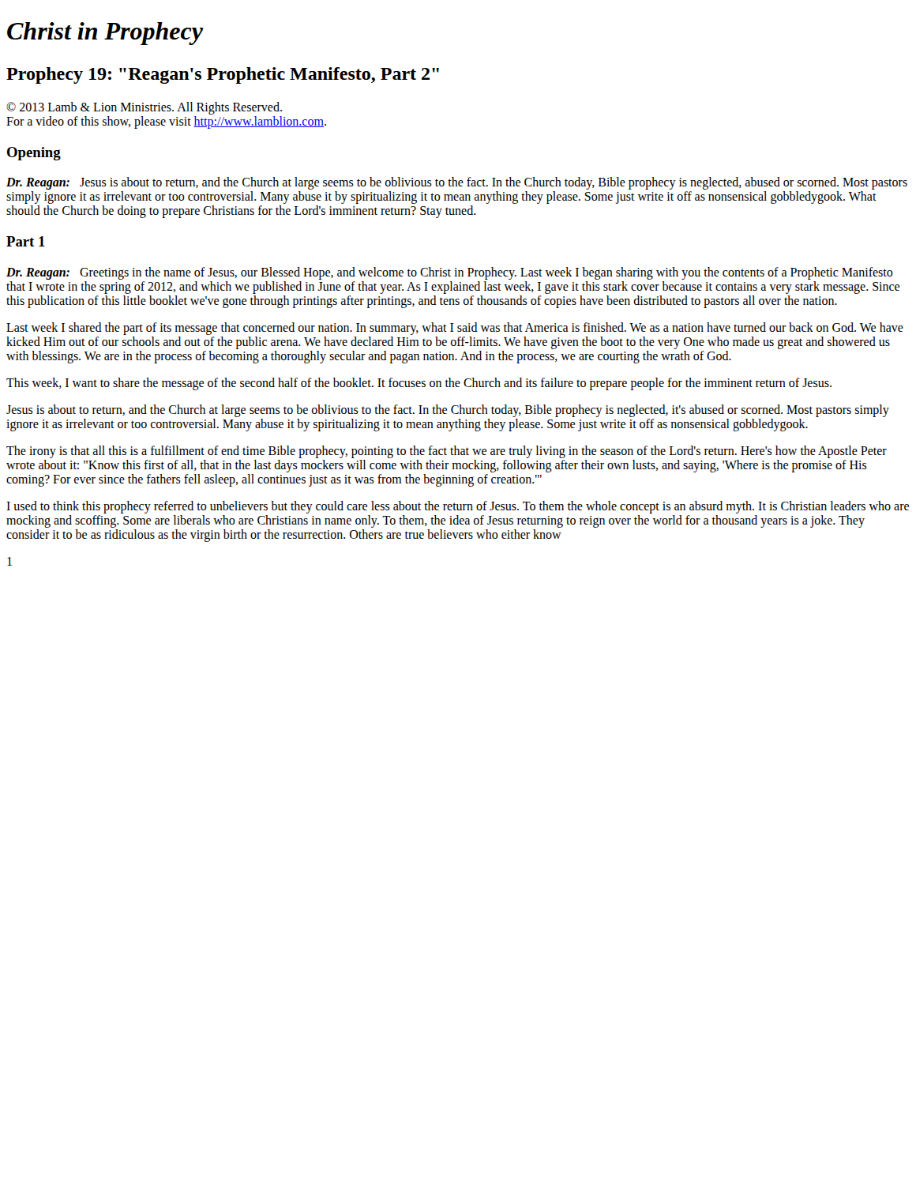Christ in Prophecy
Prophecy 19: "Reagan's Prophetic Manifesto, Part 2"
© 2013 Lamb & Lion Ministries. All Rights Reserved.
For a video of this show, please visit http://www.lamblion.com.
Opening
Dr. Reagan: Jesus is about to return, and the Church at large seems to be oblivious to the fact. In the Church today, Bible prophecy is neglected, abused or scorned. Most pastors simply ignore it as irrelevant or too controversial. Many abuse it by spiritualizing it to mean anything they please. Some just write it off as nonsensical gobbledygook. What should the Church be doing to prepare Christians for the Lord's imminent return? Stay tuned.
Part 1
Dr. Reagan: Greetings in the name of Jesus, our Blessed Hope, and welcome to Christ in Prophecy. Last week I began sharing with you the contents of a Prophetic Manifesto that I wrote in the spring of 2012, and which we published in June of that year. As I explained last week, I gave it this stark cover because it contains a very stark message. Since this publication of this little booklet we've gone through printings after printings, and tens of thousands of copies have been distributed to pastors all over the nation.
Last week I shared the part of its message that concerned our nation. In summary, what I said was that America is finished. We as a nation have turned our back on God. We have kicked Him out of our schools and out of the public arena. We have declared Him to be off-limits. We have given the boot to the very One who made us great and showered us with blessings. We are in the process of becoming a thoroughly secular and pagan nation. And in the process, we are courting the wrath of God.
This week, I want to share the message of the second half of the booklet. It focuses on the Church and its failure to prepare people for the imminent return of Jesus.
Jesus is about to return, and the Church at large seems to be oblivious to the fact. In the Church today, Bible prophecy is neglected, it's abused or scorned. Most pastors simply ignore it as irrelevant or too controversial. Many abuse it by spiritualizing it to mean anything they please. Some just write it off as nonsensical gobbledygook.
The irony is that all this is a fulfillment of end time Bible prophecy, pointing to the fact that we are truly living in the season of the Lord's return. Here's how the Apostle Peter wrote about it: "Know this first of all, that in the last days mockers will come with their mocking, following after their own lusts, and saying, 'Where is the promise of His coming? For ever since the fathers fell asleep, all continues just as it was from the beginning of creation.'"
I used to think this prophecy referred to unbelievers but they could care less about the return of Jesus. To them the whole concept is an absurd myth. It is Christian leaders who are mocking and scoffing. Some are liberals who are Christians in name only. To them, the idea of Jesus returning to reign over the world for a thousand years is a joke. They consider it to be as ridiculous as the virgin birth or the resurrection. Others are true believers who either know
1